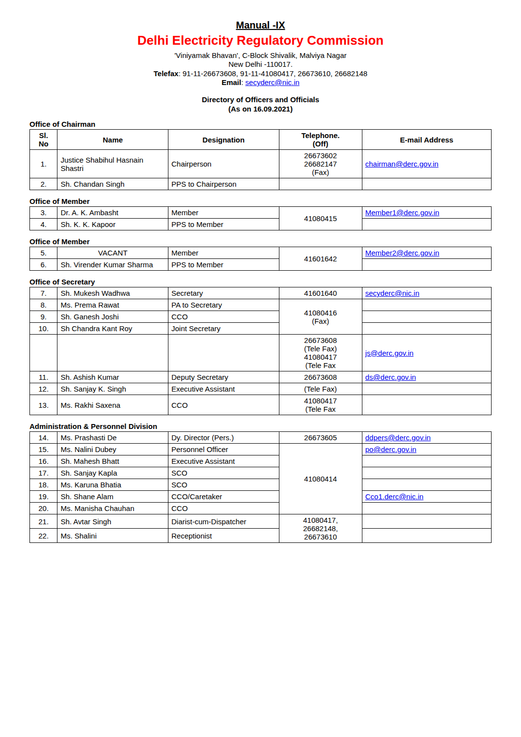Manual -IX
Delhi Electricity Regulatory Commission
'Viniyamak Bhavan', C-Block Shivalik, Malviya Nagar
New Delhi -110017.
Telefax: 91-11-26673608, 91-11-41080417, 26673610, 26682148
Email: secyderc@nic.in
Directory of Officers and Officials
(As on 16.09.2021)
Office of Chairman
| Sl. No | Name | Designation | Telephone. (Off) | E-mail Address |
| --- | --- | --- | --- | --- |
| 1. | Justice Shabihul Hasnain Shastri | Chairperson | 26673602 26682147 (Fax) | chairman@derc.gov.in |
| 2. | Sh. Chandan Singh | PPS to Chairperson | | |
Office of Member
| 3. | Dr. A. K. Ambasht | Member | 41080415 | Member1@derc.gov.in |
| 4. | Sh. K. K. Kapoor | PPS to Member | |
Office of Member
| 5. | VACANT | Member | 41601642 | Member2@derc.gov.in |
| 6. | Sh. Virender Kumar Sharma | PPS to Member | |
Office of Secretary
| 7. | Sh. Mukesh Wadhwa | Secretary | 41601640 | secyderc@nic.in |
| 8. | Ms. Prema Rawat | PA to Secretary | 41080416 (Fax) | |
| 9. | Sh. Ganesh Joshi | CCO | |
| 10. | Sh Chandra Kant Roy | Joint Secretary | |
| | | | 26673608 (Tele Fax) 41080417 (Tele Fax | js@derc.gov.in |
| 11. | Sh. Ashish Kumar | Deputy Secretary | 26673608 | ds@derc.gov.in |
| 12. | Sh. Sanjay K. Singh | Executive Assistant | (Tele Fax) | |
| 13. | Ms. Rakhi Saxena | CCO | 41080417 (Tele Fax | |
Administration & Personnel Division
| 14. | Ms. Prashasti De | Dy. Director (Pers.) | 26673605 | ddpers@derc.gov.in |
| 15. | Ms. Nalini Dubey | Personnel Officer | 41080414 | po@derc.gov.in |
| 16. | Sh. Mahesh Bhatt | Executive Assistant | |
| 17. | Sh. Sanjay Kapla | SCO | |
| 18. | Ms. Karuna Bhatia | SCO | |
| 19. | Sh. Shane Alam | CCO/Caretaker | Cco1.derc@nic.in |
| 20. | Ms. Manisha Chauhan | CCO | |
| 21. | Sh. Avtar Singh | Diarist-cum-Dispatcher | 41080417, 26682148, 26673610 | |
| 22. | Ms. Shalini | Receptionist | |